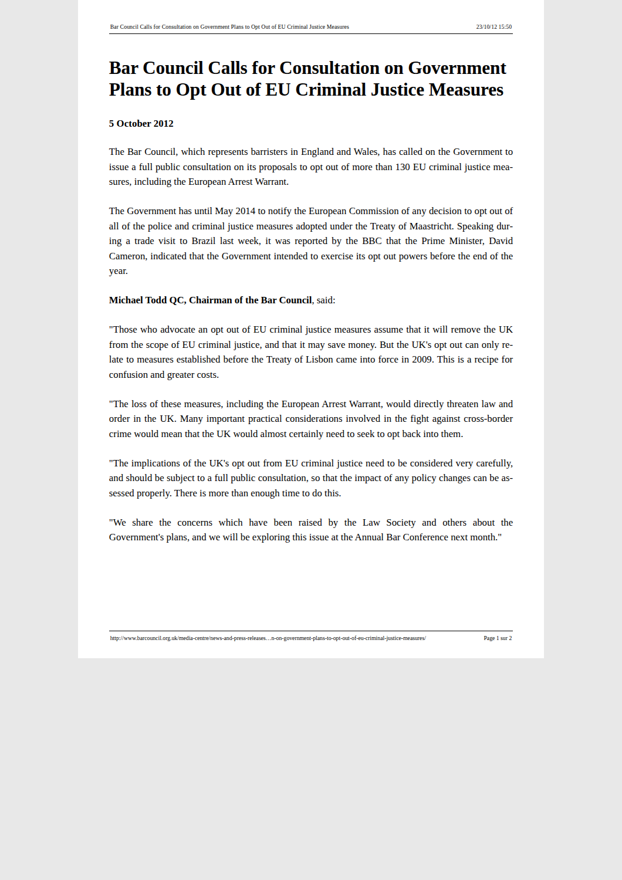Bar Council Calls for Consultation on Government Plans to Opt Out of EU Criminal Justice Measures 23/10/12 15:50
Bar Council Calls for Consultation on Government Plans to Opt Out of EU Criminal Justice Measures
5 October 2012
The Bar Council, which represents barristers in England and Wales, has called on the Government to issue a full public consultation on its proposals to opt out of more than 130 EU criminal justice measures, including the European Arrest Warrant.
The Government has until May 2014 to notify the European Commission of any decision to opt out of all of the police and criminal justice measures adopted under the Treaty of Maastricht. Speaking during a trade visit to Brazil last week, it was reported by the BBC that the Prime Minister, David Cameron, indicated that the Government intended to exercise its opt out powers before the end of the year.
Michael Todd QC, Chairman of the Bar Council, said:
"Those who advocate an opt out of EU criminal justice measures assume that it will remove the UK from the scope of EU criminal justice, and that it may save money. But the UK's opt out can only relate to measures established before the Treaty of Lisbon came into force in 2009. This is a recipe for confusion and greater costs.
"The loss of these measures, including the European Arrest Warrant, would directly threaten law and order in the UK. Many important practical considerations involved in the fight against cross-border crime would mean that the UK would almost certainly need to seek to opt back into them.
"The implications of the UK's opt out from EU criminal justice need to be considered very carefully, and should be subject to a full public consultation, so that the impact of any policy changes can be assessed properly. There is more than enough time to do this.
"We share the concerns which have been raised by the Law Society and others about the Government's plans, and we will be exploring this issue at the Annual Bar Conference next month."
http://www.barcouncil.org.uk/media-centre/news-and-press-releases…n-on-government-plans-to-opt-out-of-eu-criminal-justice-measures/ Page 1 sur 2